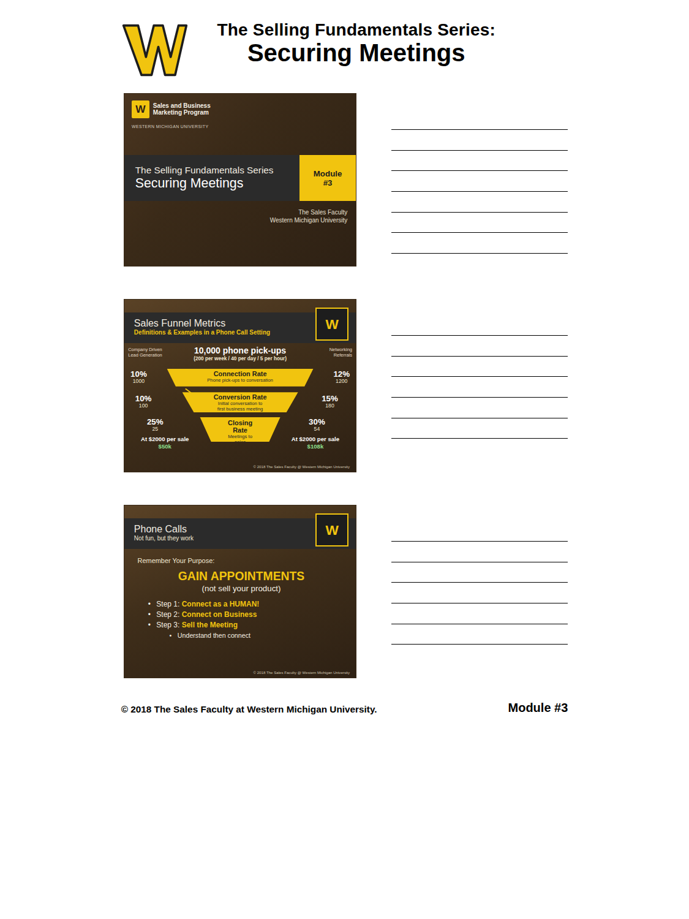The Selling Fundamentals Series:
Securing Meetings
W
Sales and Business
Marketing Program
Western Michigan University
The Selling Fundamentals Series
Securing Meetings
Module
#3
The Sales Faculty
Western Michigan University
Sales Funnel Metrics
Definitions & Examples in a Phone Call Setting
W
Company Driven
Lead Generation
Networking
Referrals
10,000 phone pick-ups (200 per week / 40 per day / 5 per hour)
Connection Rate Phone pick-ups to conversation
10%1000
12%1200
Conversion Rate Initial conversation to
first business meeting
10%100
15%180
Closing
Rate Meetings to
sales
25%25
30%54
At $2000 per sale
$50k
At $2000 per sale
$108k
© 2018 The Sales Faculty @ Western Michigan University
Phone Calls
Not fun, but they work
W
Remember Your Purpose:
GAIN APPOINTMENTS
(not sell your product)
Step 1: Connect as a HUMAN!
Step 2: Connect on Business
Step 3: Sell the Meeting
Understand then connect
© 2018 The Sales Faculty @ Western Michigan University
© 2018 The Sales Faculty at Western Michigan University.
Module #3